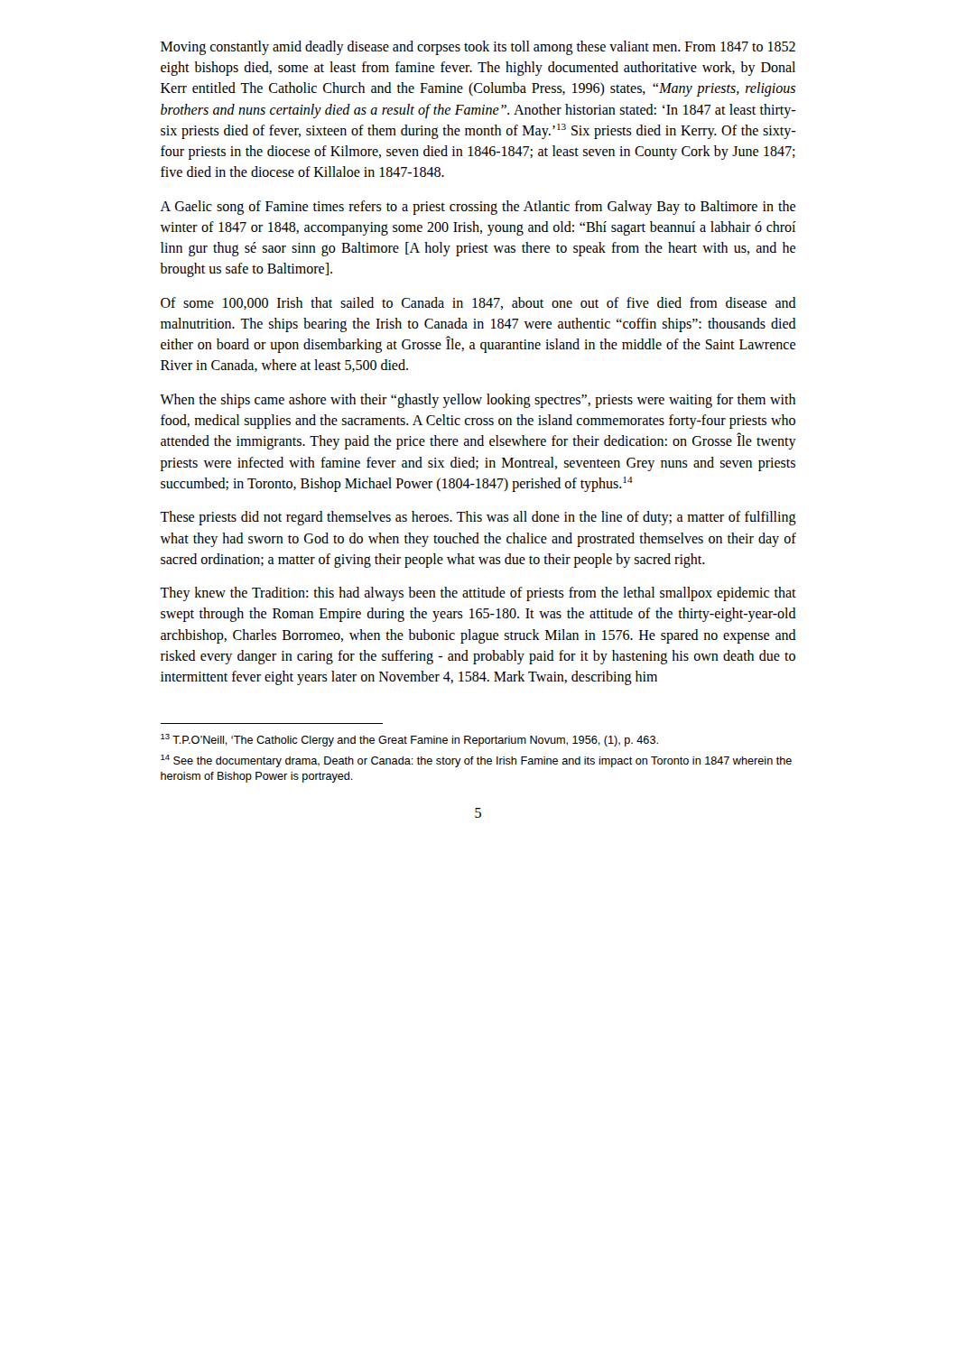Moving constantly amid deadly disease and corpses took its toll among these valiant men. From 1847 to 1852 eight bishops died, some at least from famine fever. The highly documented authoritative work, by Donal Kerr entitled The Catholic Church and the Famine (Columba Press, 1996) states, “Many priests, religious brothers and nuns certainly died as a result of the Famine”. Another historian stated: ‘In 1847 at least thirty-six priests died of fever, sixteen of them during the month of May.’13 Six priests died in Kerry. Of the sixty-four priests in the diocese of Kilmore, seven died in 1846-1847; at least seven in County Cork by June 1847; five died in the diocese of Killaloe in 1847-1848.
A Gaelic song of Famine times refers to a priest crossing the Atlantic from Galway Bay to Baltimore in the winter of 1847 or 1848, accompanying some 200 Irish, young and old: “Bhí sagart beannuí a labhair ó chroí linn gur thug sé saor sinn go Baltimore [A holy priest was there to speak from the heart with us, and he brought us safe to Baltimore].
Of some 100,000 Irish that sailed to Canada in 1847, about one out of five died from disease and malnutrition. The ships bearing the Irish to Canada in 1847 were authentic “coffin ships”: thousands died either on board or upon disembarking at Grosse Île, a quarantine island in the middle of the Saint Lawrence River in Canada, where at least 5,500 died.
When the ships came ashore with their “ghastly yellow looking spectres”, priests were waiting for them with food, medical supplies and the sacraments. A Celtic cross on the island commemorates forty-four priests who attended the immigrants. They paid the price there and elsewhere for their dedication: on Grosse Île twenty priests were infected with famine fever and six died; in Montreal, seventeen Grey nuns and seven priests succumbed; in Toronto, Bishop Michael Power (1804-1847) perished of typhus.14
These priests did not regard themselves as heroes. This was all done in the line of duty; a matter of fulfilling what they had sworn to God to do when they touched the chalice and prostrated themselves on their day of sacred ordination; a matter of giving their people what was due to their people by sacred right.
They knew the Tradition: this had always been the attitude of priests from the lethal smallpox epidemic that swept through the Roman Empire during the years 165-180. It was the attitude of the thirty-eight-year-old archbishop, Charles Borromeo, when the bubonic plague struck Milan in 1576. He spared no expense and risked every danger in caring for the suffering - and probably paid for it by hastening his own death due to intermittent fever eight years later on November 4, 1584. Mark Twain, describing him
13 T.P.O’Neill, ‘The Catholic Clergy and the Great Famine in Reportarium Novum, 1956, (1), p. 463.
14 See the documentary drama, Death or Canada: the story of the Irish Famine and its impact on Toronto in 1847 wherein the heroism of Bishop Power is portrayed.
5